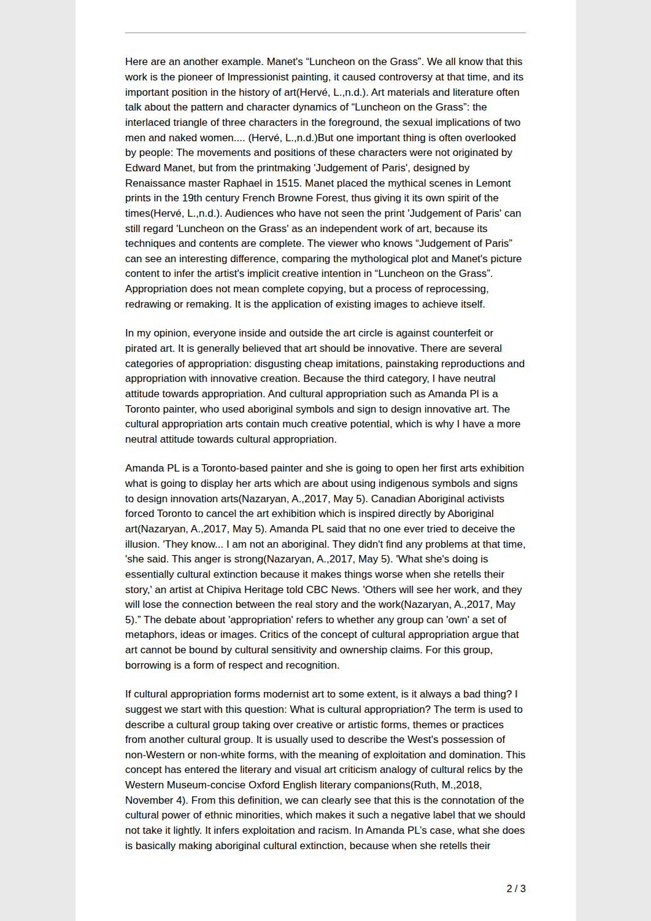Here are an another example. Manet's “Luncheon on the Grass”. We all know that this work is the pioneer of Impressionist painting, it caused controversy at that time, and its important position in the history of art(Hervé, L.,n.d.). Art materials and literature often talk about the pattern and character dynamics of “Luncheon on the Grass”: the interlaced triangle of three characters in the foreground, the sexual implications of two men and naked women.... (Hervé, L.,n.d.)But one important thing is often overlooked by people: The movements and positions of these characters were not originated by Edward Manet, but from the printmaking 'Judgement of Paris', designed by Renaissance master Raphael in 1515. Manet placed the mythical scenes in Lemont prints in the 19th century French Browne Forest, thus giving it its own spirit of the times(Hervé, L.,n.d.). Audiences who have not seen the print 'Judgement of Paris' can still regard 'Luncheon on the Grass' as an independent work of art, because its techniques and contents are complete. The viewer who knows “Judgement of Paris” can see an interesting difference, comparing the mythological plot and Manet's picture content to infer the artist's implicit creative intention in “Luncheon on the Grass”. Appropriation does not mean complete copying, but a process of reprocessing, redrawing or remaking. It is the application of existing images to achieve itself.
In my opinion, everyone inside and outside the art circle is against counterfeit or pirated art. It is generally believed that art should be innovative. There are several categories of appropriation: disgusting cheap imitations, painstaking reproductions and appropriation with innovative creation. Because the third category, I have neutral attitude towards appropriation. And cultural appropriation such as Amanda Pl is a Toronto painter, who used aboriginal symbols and sign to design innovative art. The cultural appropriation arts contain much creative potential, which is why I have a more neutral attitude towards cultural appropriation.
Amanda PL is a Toronto-based painter and she is going to open her first arts exhibition what is going to display her arts which are about using indigenous symbols and signs to design innovation arts(Nazaryan, A.,2017, May 5). Canadian Aboriginal activists forced Toronto to cancel the art exhibition which is inspired directly by Aboriginal art(Nazaryan, A.,2017, May 5). Amanda PL said that no one ever tried to deceive the illusion. 'They know... I am not an aboriginal. They didn't find any problems at that time, 'she said. This anger is strong(Nazaryan, A.,2017, May 5). 'What she's doing is essentially cultural extinction because it makes things worse when she retells their story,' an artist at Chipiva Heritage told CBC News. 'Others will see her work, and they will lose the connection between the real story and the work(Nazaryan, A.,2017, May 5).” The debate about 'appropriation' refers to whether any group can 'own' a set of metaphors, ideas or images. Critics of the concept of cultural appropriation argue that art cannot be bound by cultural sensitivity and ownership claims. For this group, borrowing is a form of respect and recognition.
If cultural appropriation forms modernist art to some extent, is it always a bad thing? I suggest we start with this question: What is cultural appropriation? The term is used to describe a cultural group taking over creative or artistic forms, themes or practices from another cultural group. It is usually used to describe the West's possession of non-Western or non-white forms, with the meaning of exploitation and domination. This concept has entered the literary and visual art criticism analogy of cultural relics by the Western Museum-concise Oxford English literary companions(Ruth, M.,2018, November 4). From this definition, we can clearly see that this is the connotation of the cultural power of ethnic minorities, which makes it such a negative label that we should not take it lightly. It infers exploitation and racism. In Amanda PL’s case, what she does is basically making aboriginal cultural extinction, because when she retells their
2 / 3